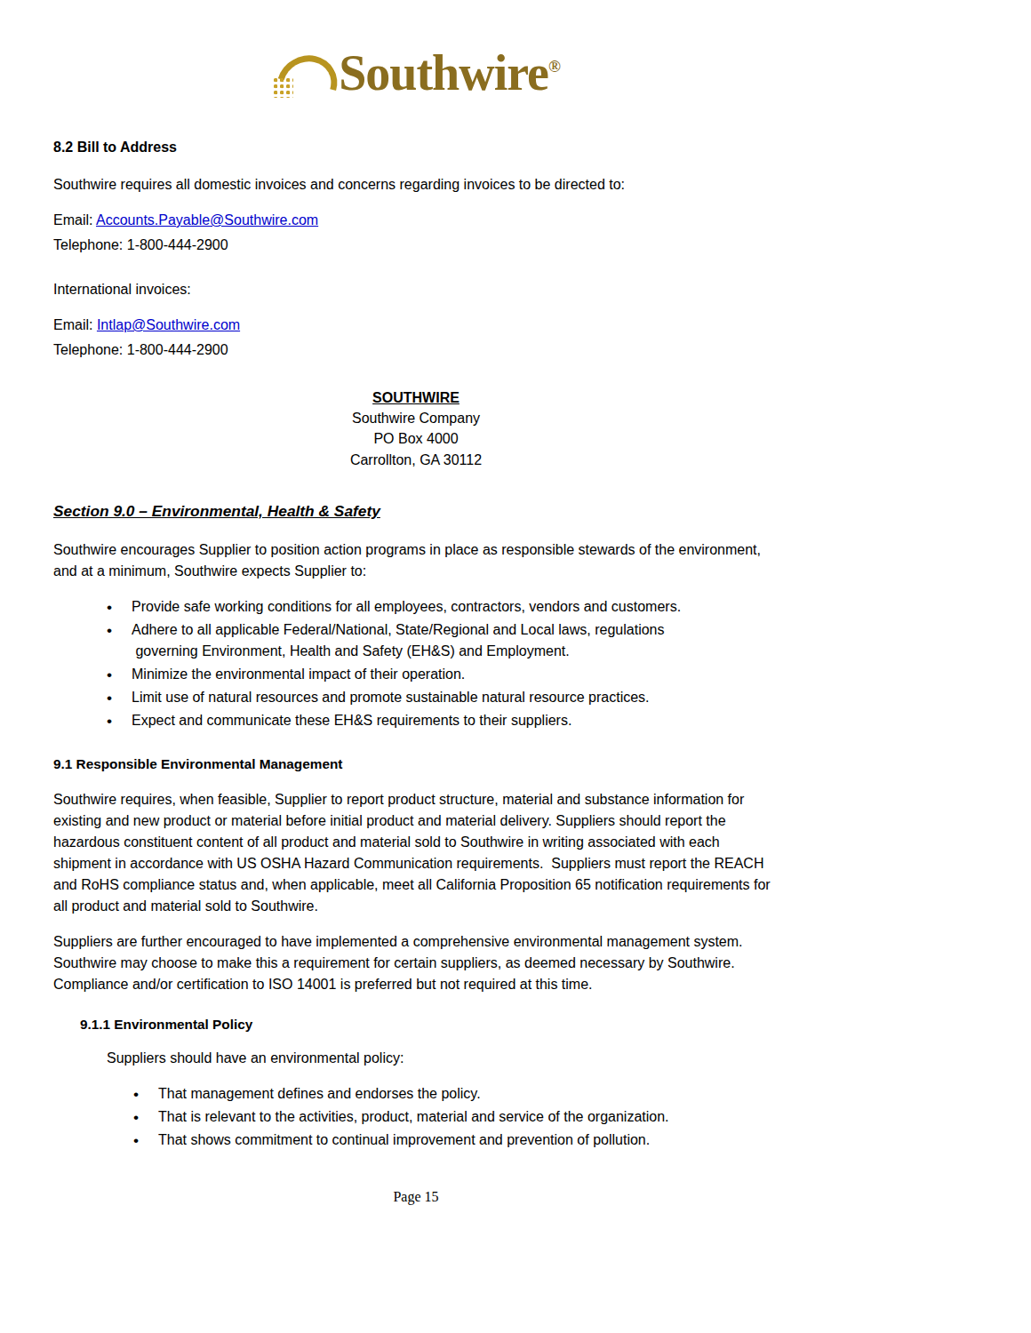Southwire®
8.2 Bill to Address
Southwire requires all domestic invoices and concerns regarding invoices to be directed to:
Email: Accounts.Payable@Southwire.com
Telephone: 1-800-444-2900
International invoices:
Email: Intlap@Southwire.com
Telephone: 1-800-444-2900
SOUTHWIRE
Southwire Company
PO Box 4000
Carrollton, GA 30112
Section 9.0 – Environmental, Health & Safety
Southwire encourages Supplier to position action programs in place as responsible stewards of the environment, and at a minimum, Southwire expects Supplier to:
Provide safe working conditions for all employees, contractors, vendors and customers.
Adhere to all applicable Federal/National, State/Regional and Local laws, regulations
governing Environment, Health and Safety (EH&S) and Employment.
Minimize the environmental impact of their operation.
Limit use of natural resources and promote sustainable natural resource practices.
Expect and communicate these EH&S requirements to their suppliers.
9.1 Responsible Environmental Management
Southwire requires, when feasible, Supplier to report product structure, material and substance information for existing and new product or material before initial product and material delivery. Suppliers should report the hazardous constituent content of all product and material sold to Southwire in writing associated with each shipment in accordance with US OSHA Hazard Communication requirements. Suppliers must report the REACH and RoHS compliance status and, when applicable, meet all California Proposition 65 notification requirements for all product and material sold to Southwire.
Suppliers are further encouraged to have implemented a comprehensive environmental management system. Southwire may choose to make this a requirement for certain suppliers, as deemed necessary by Southwire. Compliance and/or certification to ISO 14001 is preferred but not required at this time.
9.1.1 Environmental Policy
Suppliers should have an environmental policy:
That management defines and endorses the policy.
That is relevant to the activities, product, material and service of the organization.
That shows commitment to continual improvement and prevention of pollution.
Page 15